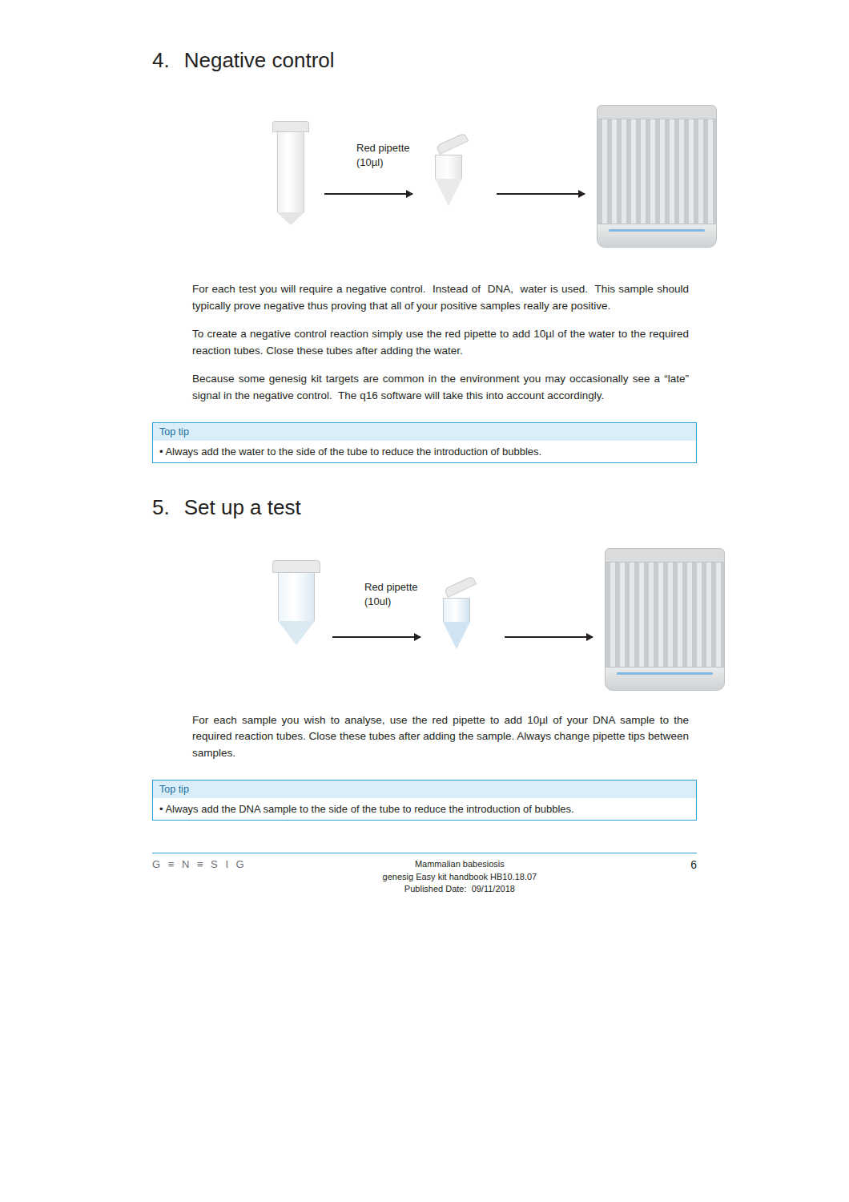4. Negative control
Red pipette
(10µl)
For each test you will require a negative control. Instead of DNA, water is used. This sample should typically prove negative thus proving that all of your positive samples really are positive.
To create a negative control reaction simply use the red pipette to add 10µl of the water to the required reaction tubes. Close these tubes after adding the water.
Because some genesig kit targets are common in the environment you may occasionally see a “late” signal in the negative control. The q16 software will take this into account accordingly.
Top tip
• Always add the water to the side of the tube to reduce the introduction of bubbles.
5. Set up a test
Red pipette
(10ul)
For each sample you wish to analyse, use the red pipette to add 10µl of your DNA sample to the required reaction tubes. Close these tubes after adding the sample. Always change pipette tips between samples.
Top tip
• Always add the DNA sample to the side of the tube to reduce the introduction of bubbles.
G ≡ N ≡ S I G
Mammalian babesiosis
genesig Easy kit handbook HB10.18.07
Published Date: 09/11/2018
6